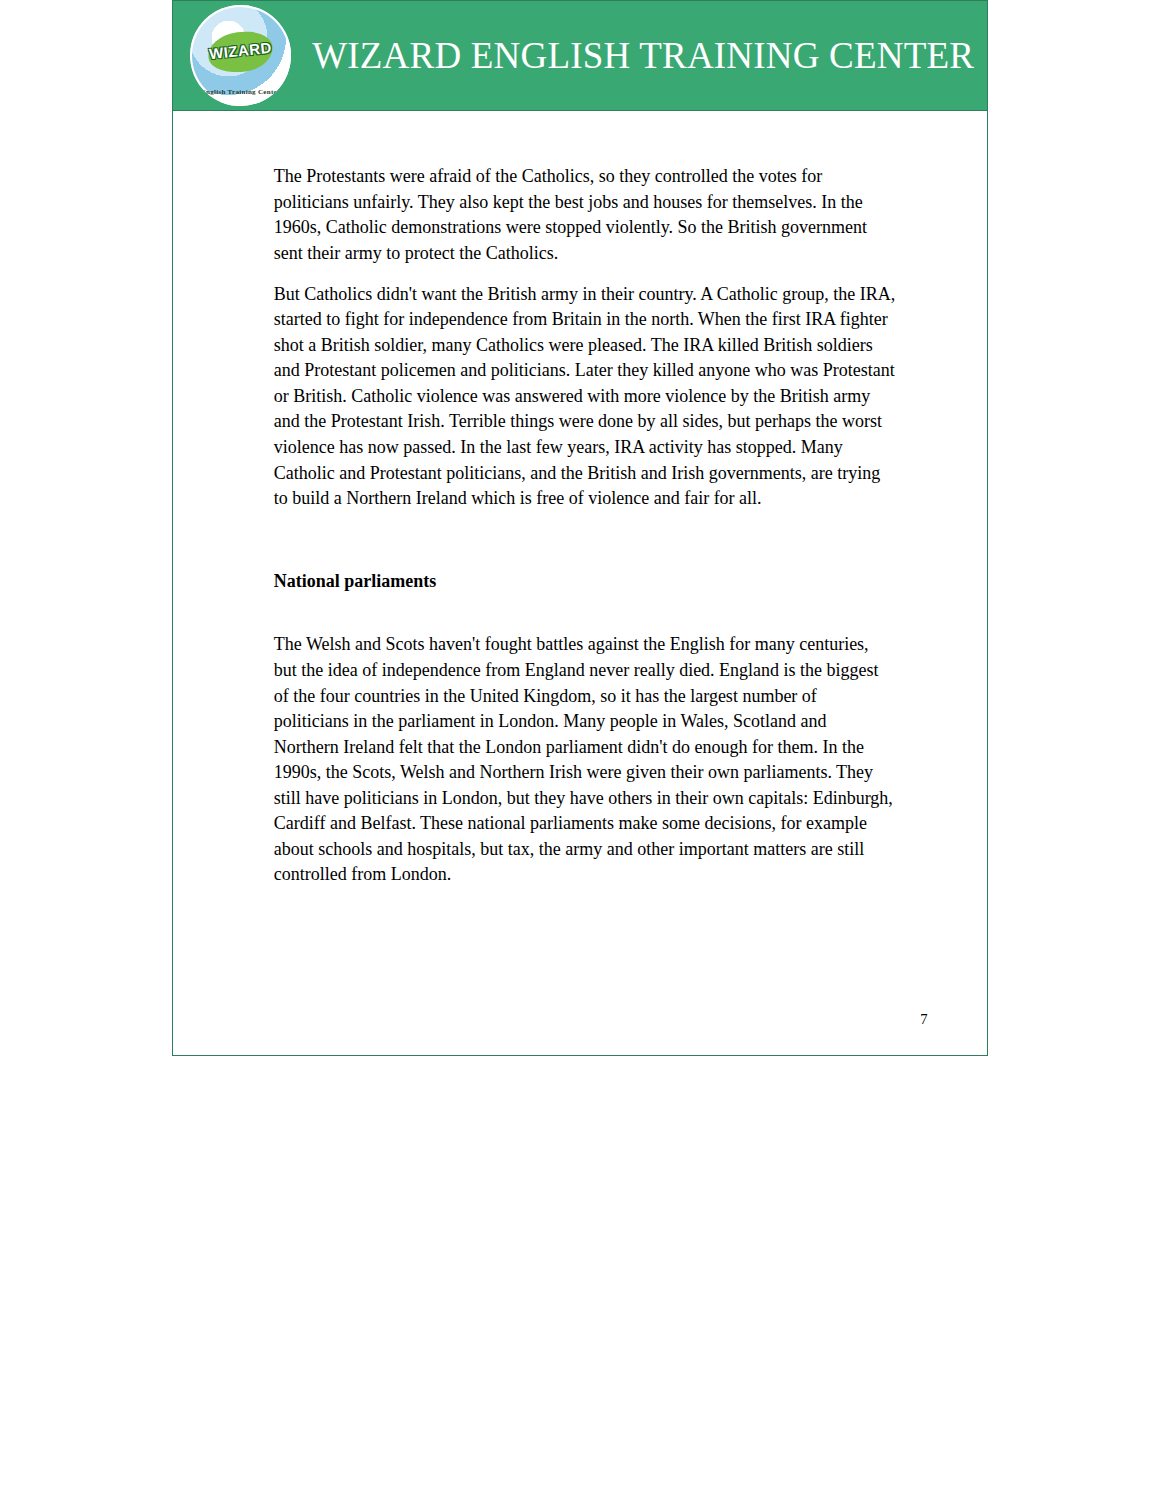WIZARD
English Training Center
WIZARD ENGLISH TRAINING CENTER
The Protestants were afraid of the Catholics, so they controlled the votes for politicians unfairly. They also kept the best jobs and houses for themselves. In the 1960s, Catholic demonstrations were stopped violently. So the British government sent their army to protect the Catholics.
But Catholics didn't want the British army in their country. A Catholic group, the IRA, started to fight for independence from Britain in the north. When the first IRA fighter shot a British soldier, many Catholics were pleased. The IRA killed British soldiers and Protestant policemen and politicians. Later they killed anyone who was Protestant or British. Catholic violence was answered with more violence by the British army and the Protestant Irish. Terrible things were done by all sides, but perhaps the worst violence has now passed. In the last few years, IRA activity has stopped. Many Catholic and Protestant politicians, and the British and Irish governments, are trying to build a Northern Ireland which is free of violence and fair for all.
National parliaments
The Welsh and Scots haven't fought battles against the English for many centuries, but the idea of independence from England never really died. England is the biggest of the four countries in the United Kingdom, so it has the largest number of politicians in the parliament in London. Many people in Wales, Scotland and Northern Ireland felt that the London parliament didn't do enough for them. In the 1990s, the Scots, Welsh and Northern Irish were given their own parliaments. They still have politicians in London, but they have others in their own capitals: Edinburgh, Cardiff and Belfast. These national parliaments make some decisions, for example about schools and hospitals, but tax, the army and other important matters are still controlled from London.
7